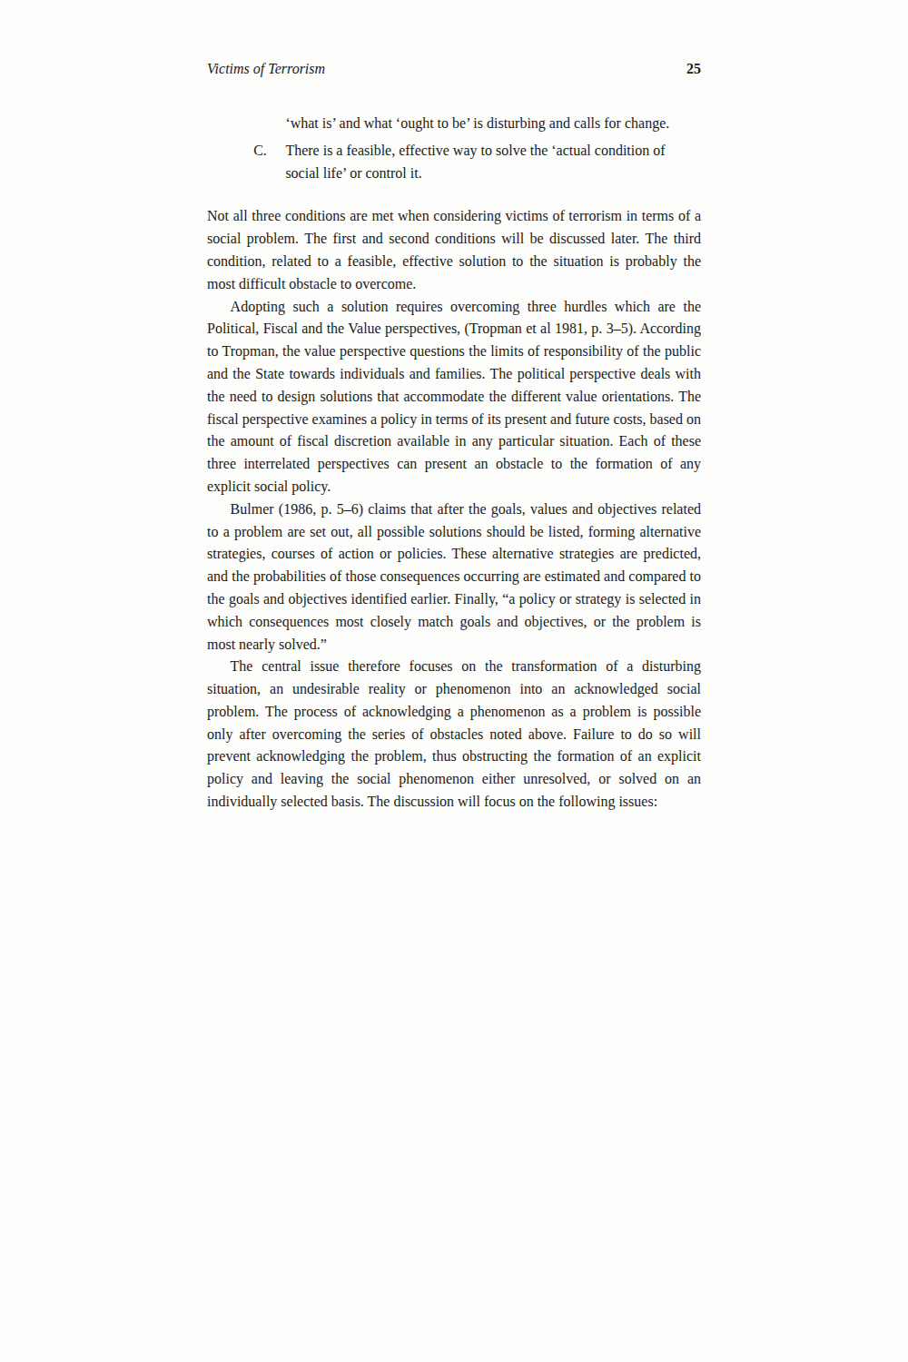Victims of Terrorism 25
‘what is’ and what ‘ought to be’ is disturbing and calls for change.
C. There is a feasible, effective way to solve the ‘actual condition of social life’ or control it.
Not all three conditions are met when considering victims of terrorism in terms of a social problem. The first and second conditions will be discussed later. The third condition, related to a feasible, effective solution to the situation is probably the most difficult obstacle to overcome.
Adopting such a solution requires overcoming three hurdles which are the Political, Fiscal and the Value perspectives, (Tropman et al 1981, p. 3–5). According to Tropman, the value perspective questions the limits of responsibility of the public and the State towards individuals and families. The political perspective deals with the need to design solutions that accommodate the different value orientations. The fiscal perspective examines a policy in terms of its present and future costs, based on the amount of fiscal discretion available in any particular situation. Each of these three interrelated perspectives can present an obstacle to the formation of any explicit social policy.
Bulmer (1986, p. 5–6) claims that after the goals, values and objectives related to a problem are set out, all possible solutions should be listed, forming alternative strategies, courses of action or policies. These alternative strategies are predicted, and the probabilities of those consequences occurring are estimated and compared to the goals and objectives identified earlier. Finally, “a policy or strategy is selected in which consequences most closely match goals and objectives, or the problem is most nearly solved.”
The central issue therefore focuses on the transformation of a disturbing situation, an undesirable reality or phenomenon into an acknowledged social problem. The process of acknowledging a phenomenon as a problem is possible only after overcoming the series of obstacles noted above. Failure to do so will prevent acknowledging the problem, thus obstructing the formation of an explicit policy and leaving the social phenomenon either unresolved, or solved on an individually selected basis. The discussion will focus on the following issues: